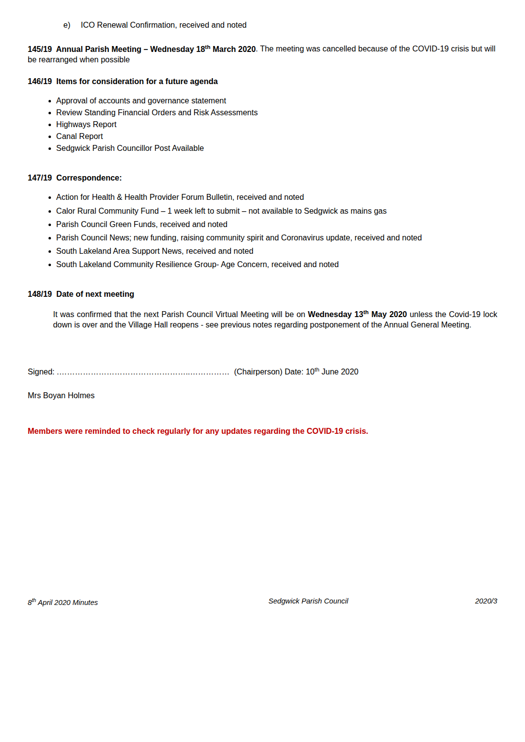e) ICO Renewal Confirmation, received and noted
145/19 Annual Parish Meeting – Wednesday 18th March 2020. The meeting was cancelled because of the COVID-19 crisis but will be rearranged when possible
146/19 Items for consideration for a future agenda
Approval of accounts and governance statement
Review Standing Financial Orders and Risk Assessments
Highways Report
Canal Report
Sedgwick Parish Councillor Post Available
147/19 Correspondence:
Action for Health & Health Provider Forum Bulletin, received and noted
Calor Rural Community Fund – 1 week left to submit – not available to Sedgwick as mains gas
Parish Council Green Funds, received and noted
Parish Council News; new funding, raising community spirit and Coronavirus update, received and noted
South Lakeland Area Support News, received and noted
South Lakeland Community Resilience Group- Age Concern, received and noted
148/19 Date of next meeting
It was confirmed that the next Parish Council Virtual Meeting will be on Wednesday 13th May 2020 unless the Covid-19 lock down is over and the Village Hall reopens - see previous notes regarding postponement of the Annual General Meeting.
Signed: .…………………………………………..…………… (Chairperson) Date: 10th June 2020
Mrs Boyan Holmes
Members were reminded to check regularly for any updates regarding the COVID-19 crisis.
8th April 2020 Minutes Sedgwick Parish Council 2020/3